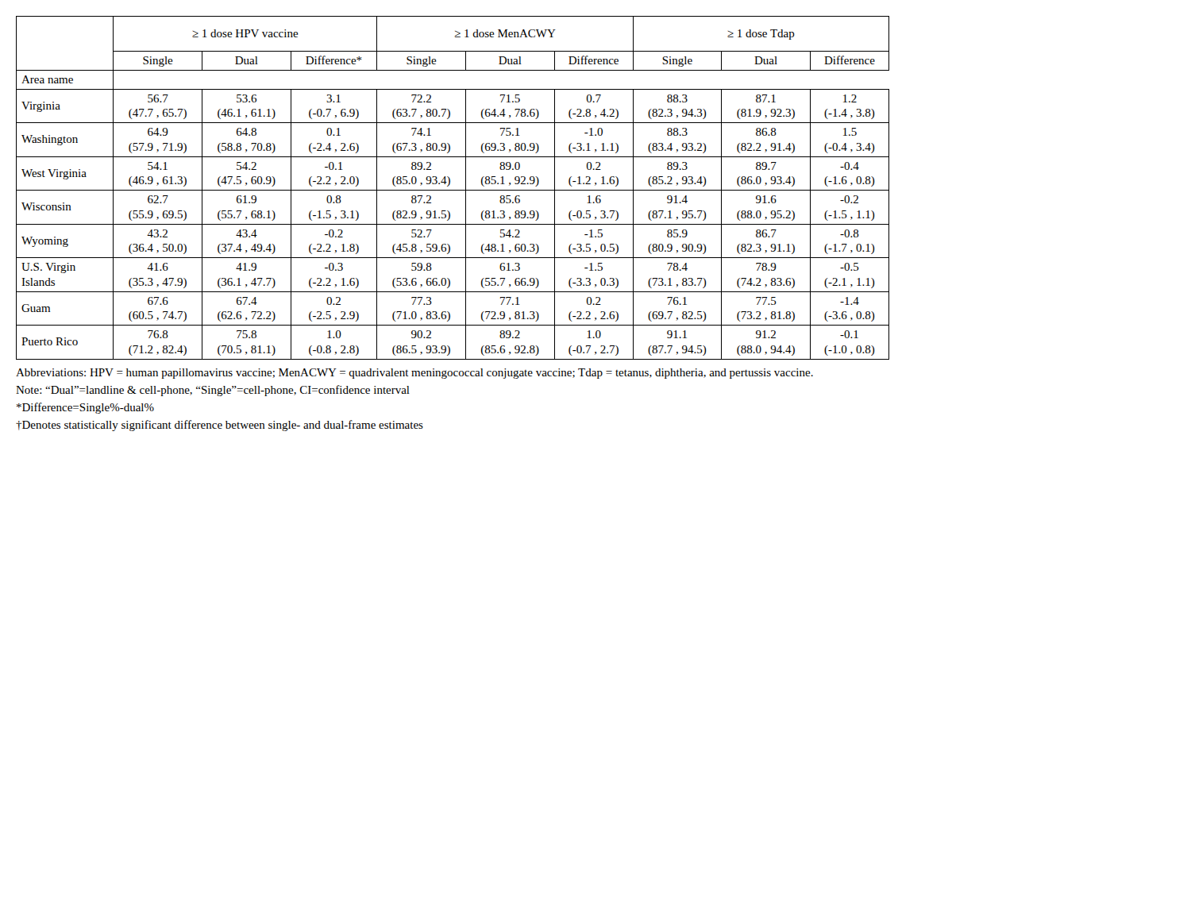| | ≥ 1 dose HPV vaccine | ≥ 1 dose MenACWY | ≥ 1 dose Tdap |
| --- | --- | --- | --- |
| Single | Dual | Difference* | Single | Dual | Difference | Single | Dual | Difference |
| Area name | |
| Virginia | 56.7 (47.7 , 65.7) | 53.6 (46.1 , 61.1) | 3.1 (-0.7 , 6.9) | 72.2 (63.7 , 80.7) | 71.5 (64.4 , 78.6) | 0.7 (-2.8 , 4.2) | 88.3 (82.3 , 94.3) | 87.1 (81.9 , 92.3) | 1.2 (-1.4 , 3.8) |
| Washington | 64.9 (57.9 , 71.9) | 64.8 (58.8 , 70.8) | 0.1 (-2.4 , 2.6) | 74.1 (67.3 , 80.9) | 75.1 (69.3 , 80.9) | -1.0 (-3.1 , 1.1) | 88.3 (83.4 , 93.2) | 86.8 (82.2 , 91.4) | 1.5 (-0.4 , 3.4) |
| West Virginia | 54.1 (46.9 , 61.3) | 54.2 (47.5 , 60.9) | -0.1 (-2.2 , 2.0) | 89.2 (85.0 , 93.4) | 89.0 (85.1 , 92.9) | 0.2 (-1.2 , 1.6) | 89.3 (85.2 , 93.4) | 89.7 (86.0 , 93.4) | -0.4 (-1.6 , 0.8) |
| Wisconsin | 62.7 (55.9 , 69.5) | 61.9 (55.7 , 68.1) | 0.8 (-1.5 , 3.1) | 87.2 (82.9 , 91.5) | 85.6 (81.3 , 89.9) | 1.6 (-0.5 , 3.7) | 91.4 (87.1 , 95.7) | 91.6 (88.0 , 95.2) | -0.2 (-1.5 , 1.1) |
| Wyoming | 43.2 (36.4 , 50.0) | 43.4 (37.4 , 49.4) | -0.2 (-2.2 , 1.8) | 52.7 (45.8 , 59.6) | 54.2 (48.1 , 60.3) | -1.5 (-3.5 , 0.5) | 85.9 (80.9 , 90.9) | 86.7 (82.3 , 91.1) | -0.8 (-1.7 , 0.1) |
| U.S. Virgin Islands | 41.6 (35.3 , 47.9) | 41.9 (36.1 , 47.7) | -0.3 (-2.2 , 1.6) | 59.8 (53.6 , 66.0) | 61.3 (55.7 , 66.9) | -1.5 (-3.3 , 0.3) | 78.4 (73.1 , 83.7) | 78.9 (74.2 , 83.6) | -0.5 (-2.1 , 1.1) |
| Guam | 67.6 (60.5 , 74.7) | 67.4 (62.6 , 72.2) | 0.2 (-2.5 , 2.9) | 77.3 (71.0 , 83.6) | 77.1 (72.9 , 81.3) | 0.2 (-2.2 , 2.6) | 76.1 (69.7 , 82.5) | 77.5 (73.2 , 81.8) | -1.4 (-3.6 , 0.8) |
| Puerto Rico | 76.8 (71.2 , 82.4) | 75.8 (70.5 , 81.1) | 1.0 (-0.8 , 2.8) | 90.2 (86.5 , 93.9) | 89.2 (85.6 , 92.8) | 1.0 (-0.7 , 2.7) | 91.1 (87.7 , 94.5) | 91.2 (88.0 , 94.4) | -0.1 (-1.0 , 0.8) |
Abbreviations: HPV = human papillomavirus vaccine; MenACWY = quadrivalent meningococcal conjugate vaccine; Tdap = tetanus, diphtheria, and pertussis vaccine.
Note: “Dual”=landline & cell-phone, “Single”=cell-phone, CI=confidence interval
*Difference=Single%-dual%
†Denotes statistically significant difference between single- and dual-frame estimates